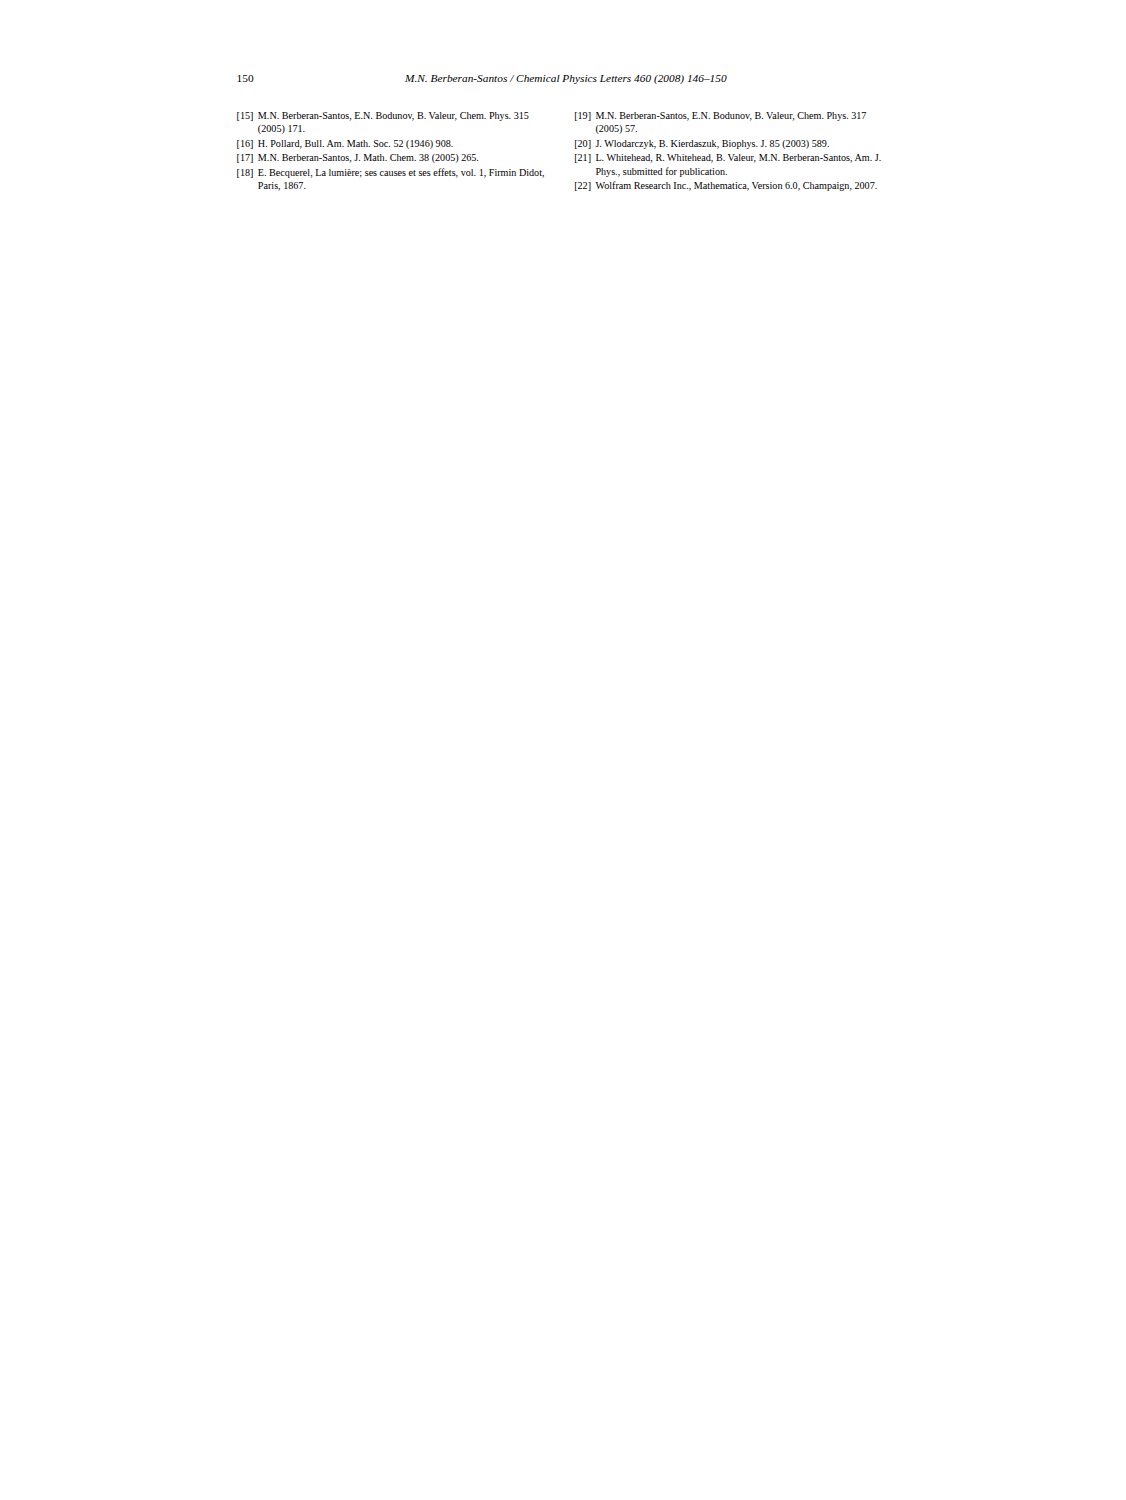150 M.N. Berberan-Santos / Chemical Physics Letters 460 (2008) 146–150
[15] M.N. Berberan-Santos, E.N. Bodunov, B. Valeur, Chem. Phys. 315 (2005) 171.
[16] H. Pollard, Bull. Am. Math. Soc. 52 (1946) 908.
[17] M.N. Berberan-Santos, J. Math. Chem. 38 (2005) 265.
[18] E. Becquerel, La lumière; ses causes et ses effets, vol. 1, Firmin Didot, Paris, 1867.
[19] M.N. Berberan-Santos, E.N. Bodunov, B. Valeur, Chem. Phys. 317 (2005) 57.
[20] J. Wlodarczyk, B. Kierdaszuk, Biophys. J. 85 (2003) 589.
[21] L. Whitehead, R. Whitehead, B. Valeur, M.N. Berberan-Santos, Am. J. Phys., submitted for publication.
[22] Wolfram Research Inc., Mathematica, Version 6.0, Champaign, 2007.